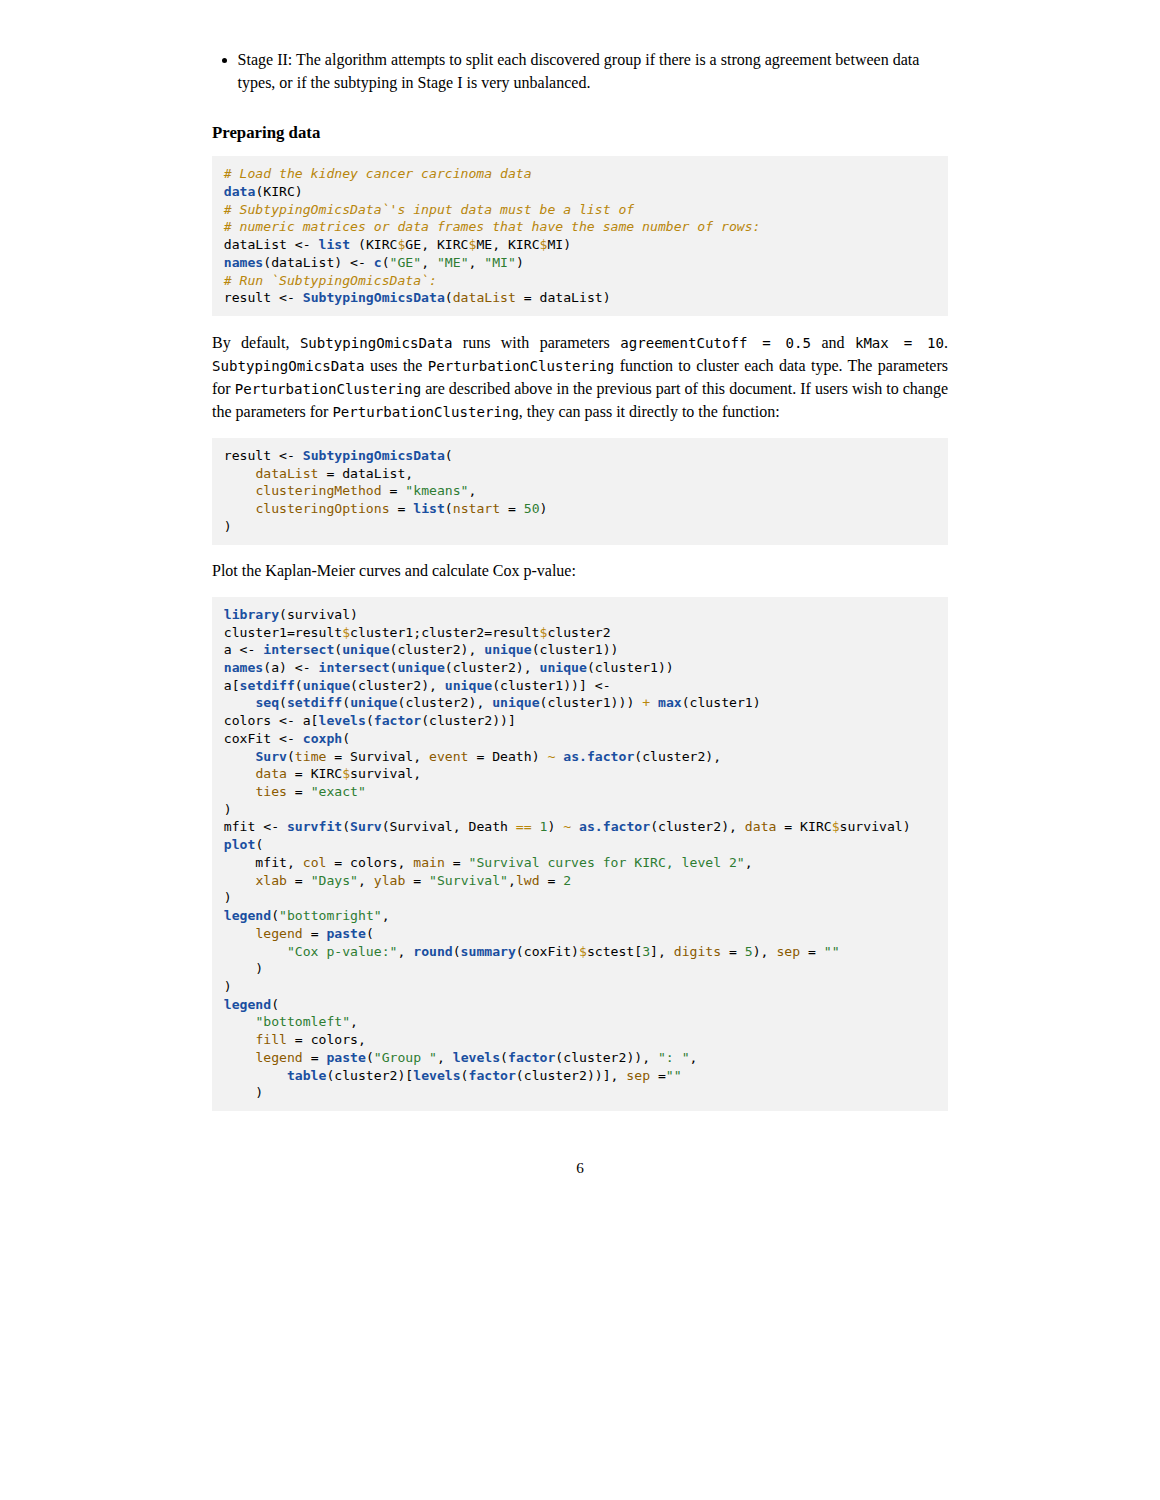Stage II: The algorithm attempts to split each discovered group if there is a strong agreement between data types, or if the subtyping in Stage I is very unbalanced.
Preparing data
# Load the kidney cancer carcinoma data
data(KIRC)
# SubtypingOmicsData`'s input data must be a list of
# numeric matrices or data frames that have the same number of rows:
dataList <- list (KIRC$GE, KIRC$ME, KIRC$MI)
names(dataList) <- c("GE", "ME", "MI")
# Run `SubtypingOmicsData`:
result <- SubtypingOmicsData(dataList = dataList)
By default, SubtypingOmicsData runs with parameters agreementCutoff = 0.5 and kMax = 10. SubtypingOmicsData uses the PerturbationClustering function to cluster each data type. The parameters for PerturbationClustering are described above in the previous part of this document. If users wish to change the parameters for PerturbationClustering, they can pass it directly to the function:
result <- SubtypingOmicsData(
    dataList = dataList,
    clusteringMethod = "kmeans",
    clusteringOptions = list(nstart = 50)
)
Plot the Kaplan-Meier curves and calculate Cox p-value:
library(survival)
cluster1=result$cluster1;cluster2=result$cluster2
a <- intersect(unique(cluster2), unique(cluster1))
names(a) <- intersect(unique(cluster2), unique(cluster1))
a[setdiff(unique(cluster2), unique(cluster1))] <-
    seq(setdiff(unique(cluster2), unique(cluster1))) + max(cluster1)
colors <- a[levels(factor(cluster2))]
coxFit <- coxph(
    Surv(time = Survival, event = Death) ~ as.factor(cluster2),
    data = KIRC$survival,
    ties = "exact"
)
mfit <- survfit(Surv(Survival, Death == 1) ~ as.factor(cluster2), data = KIRC$survival)
plot(
    mfit, col = colors, main = "Survival curves for KIRC, level 2",
    xlab = "Days", ylab = "Survival",lwd = 2
)
legend("bottomright",
    legend = paste(
        "Cox p-value:", round(summary(coxFit)$sctest[3], digits = 5), sep = ""
    )
)
legend(
    "bottomleft",
    fill = colors,
    legend = paste("Group ", levels(factor(cluster2)), ": ",
        table(cluster2)[levels(factor(cluster2))], sep =""
    )
6